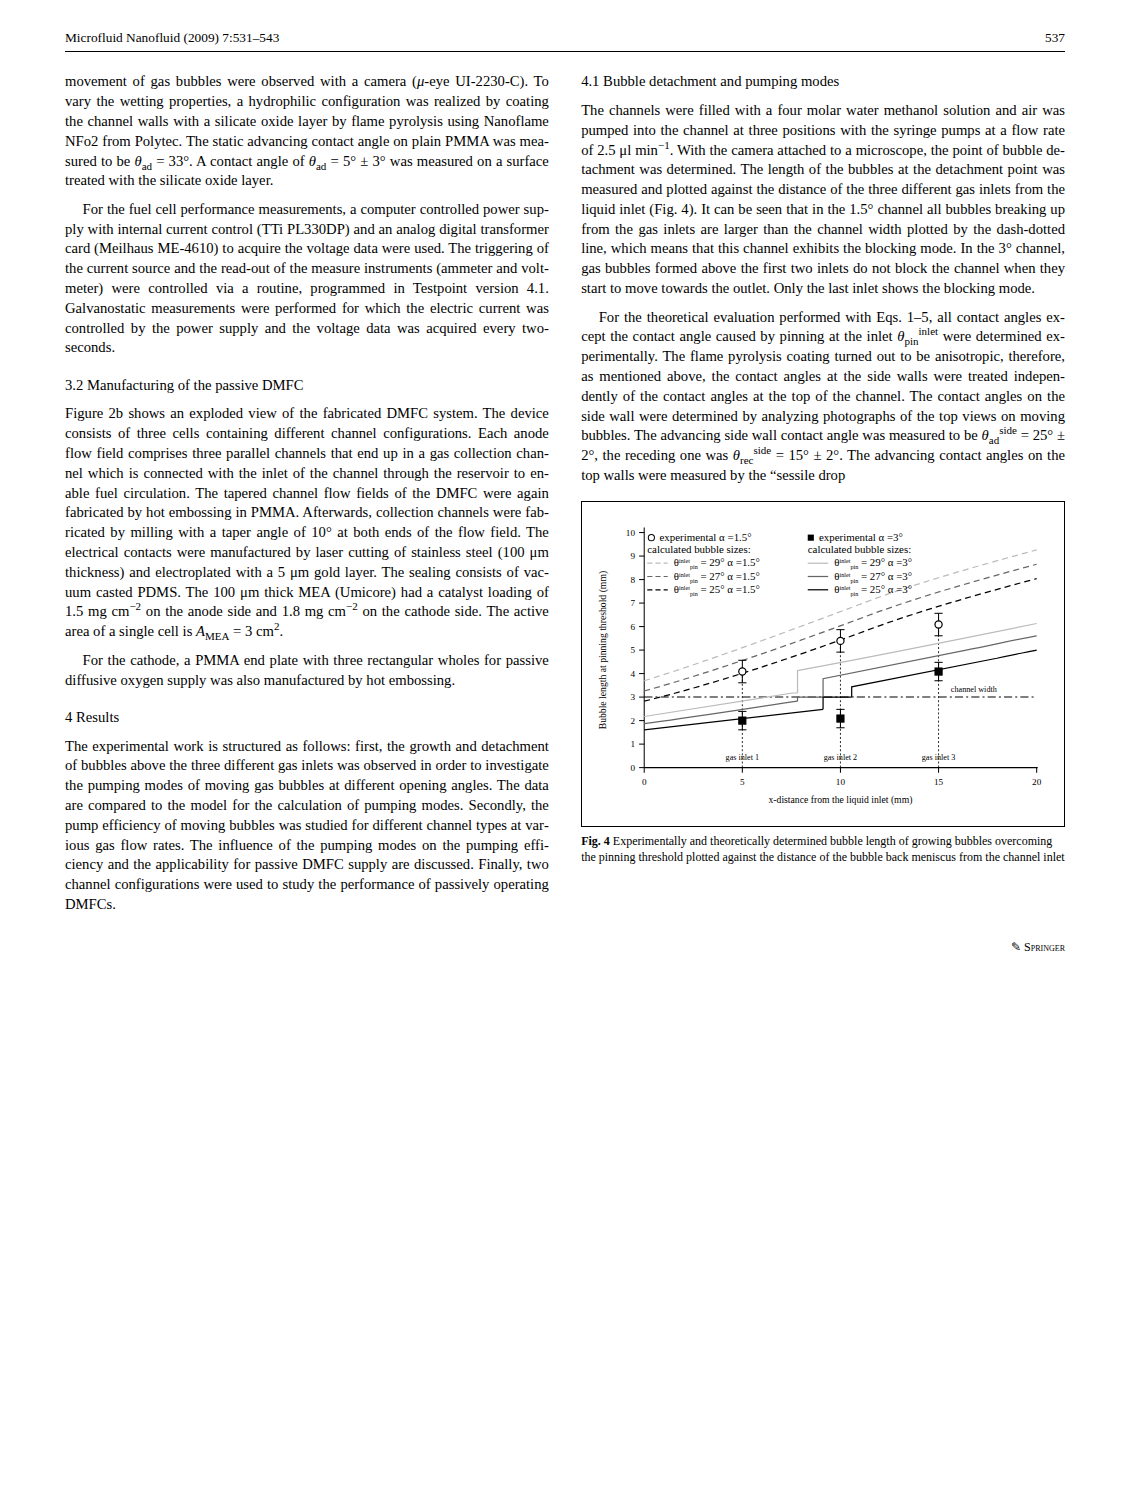Microfluid Nanofluid (2009) 7:531–543 537
movement of gas bubbles were observed with a camera (μ-eye UI-2230-C). To vary the wetting properties, a hydrophilic configuration was realized by coating the channel walls with a silicate oxide layer by flame pyrolysis using Nanoflame NFo2 from Polytec. The static advancing contact angle on plain PMMA was measured to be θad = 33°. A contact angle of θad = 5° ± 3° was measured on a surface treated with the silicate oxide layer.
For the fuel cell performance measurements, a computer controlled power supply with internal current control (TTi PL330DP) and an analog digital transformer card (Meilhaus ME-4610) to acquire the voltage data were used. The triggering of the current source and the read-out of the measure instruments (ammeter and voltmeter) were controlled via a routine, programmed in Testpoint version 4.1. Galvanostatic measurements were performed for which the electric current was controlled by the power supply and the voltage data was acquired every two-seconds.
3.2 Manufacturing of the passive DMFC
Figure 2b shows an exploded view of the fabricated DMFC system. The device consists of three cells containing different channel configurations. Each anode flow field comprises three parallel channels that end up in a gas collection channel which is connected with the inlet of the channel through the reservoir to enable fuel circulation. The tapered channel flow fields of the DMFC were again fabricated by hot embossing in PMMA. Afterwards, collection channels were fabricated by milling with a taper angle of 10° at both ends of the flow field. The electrical contacts were manufactured by laser cutting of stainless steel (100 μm thickness) and electroplated with a 5 μm gold layer. The sealing consists of vacuum casted PDMS. The 100 μm thick MEA (Umicore) had a catalyst loading of 1.5 mg cm−2 on the anode side and 1.8 mg cm−2 on the cathode side. The active area of a single cell is AMEA = 3 cm2.
For the cathode, a PMMA end plate with three rectangular wholes for passive diffusive oxygen supply was also manufactured by hot embossing.
4 Results
The experimental work is structured as follows: first, the growth and detachment of bubbles above the three different gas inlets was observed in order to investigate the pumping modes of moving gas bubbles at different opening angles. The data are compared to the model for the calculation of pumping modes. Secondly, the pump efficiency of moving bubbles was studied for different channel types at various gas flow rates. The influence of the pumping modes on the pumping efficiency and the applicability for passive DMFC supply are discussed. Finally, two channel configurations were used to study the performance of passively operating DMFCs.
4.1 Bubble detachment and pumping modes
The channels were filled with a four molar water methanol solution and air was pumped into the channel at three positions with the syringe pumps at a flow rate of 2.5 μl min−1. With the camera attached to a microscope, the point of bubble detachment was determined. The length of the bubbles at the detachment point was measured and plotted against the distance of the three different gas inlets from the liquid inlet (Fig. 4). It can be seen that in the 1.5° channel all bubbles breaking up from the gas inlets are larger than the channel width plotted by the dash-dotted line, which means that this channel exhibits the blocking mode. In the 3° channel, gas bubbles formed above the first two inlets do not block the channel when they start to move towards the outlet. Only the last inlet shows the blocking mode.
For the theoretical evaluation performed with Eqs. 1–5, all contact angles except the contact angle caused by pinning at the inlet θpininlet were determined experimentally. The flame pyrolysis coating turned out to be anisotropic, therefore, as mentioned above, the contact angles at the side walls were treated independently of the contact angles at the top of the channel. The contact angles on the side wall were determined by analyzing photographs of the top views on moving bubbles. The advancing side wall contact angle was measured to be θadside = 25° ± 2°, the receding one was θrecside = 15° ± 2°. The advancing contact angles on the top walls were measured by the “sessile drop
0 1 2 3 4 5 6 7 8 9 10 0 5 10 15 20 x-distance from the liquid inlet (mm) Bubble length at pinning threshold (mm) channel width gas inlet 1 gas inlet 2 gas inlet 3 experimental α =1.5° experimental α =3° calculated bubble sizes: calculated bubble sizes: θinletpin = 29° α =1.5° θinletpin = 29° α =3° θinletpin = 27° α =1.5° θinletpin = 27° α =3° θinletpin = 25° α =1.5° θinletpin = 25° α =3°
Fig. 4 Experimentally and theoretically determined bubble length of growing bubbles overcoming the pinning threshold plotted against the distance of the bubble back meniscus from the channel inlet
✎ Springer